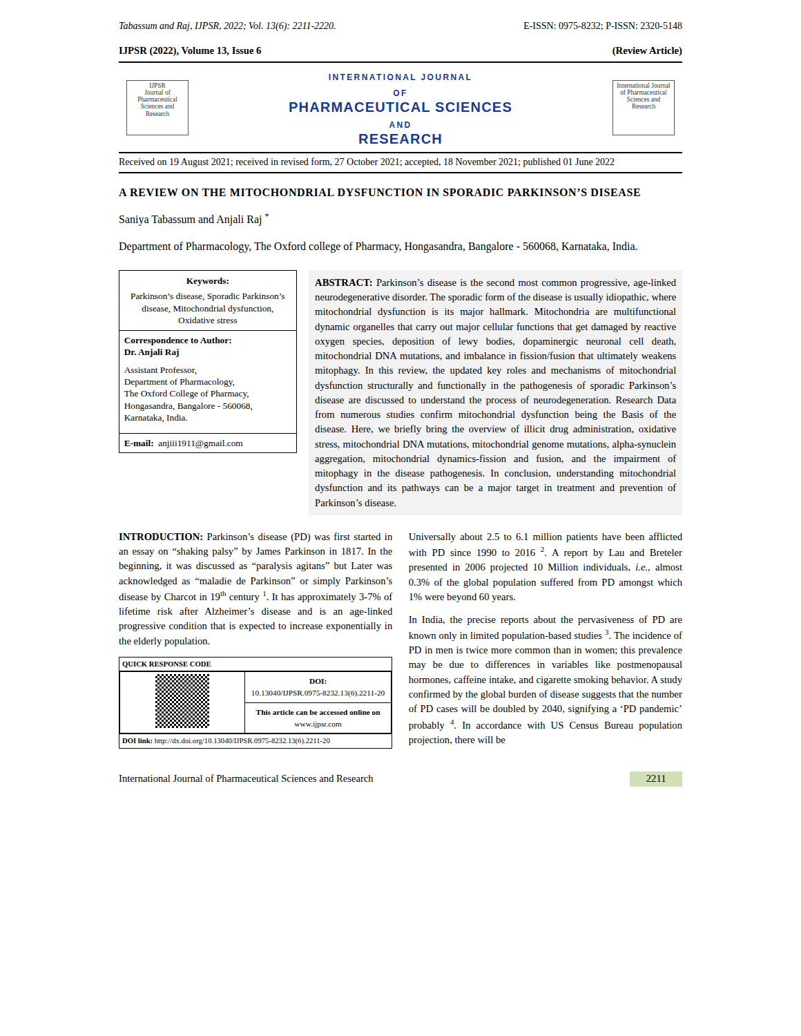Tabassum and Raj, IJPSR, 2022; Vol. 13(6): 2211-2220. E-ISSN: 0975-8232; P-ISSN: 2320-5148
IJPSR (2022), Volume 13, Issue 6 (Review Article)
| IJPSR Journal of Pharmaceutical Sciences and Research | INTERNATIONAL JOURNAL OF PHARMACEUTICAL SCIENCES AND RESEARCH | International Journal of Pharmaceutical Sciences and Research |
Received on 19 August 2021; received in revised form, 27 October 2021; accepted, 18 November 2021; published 01 June 2022
A REVIEW ON THE MITOCHONDRIAL DYSFUNCTION IN SPORADIC PARKINSON’S DISEASE
Saniya Tabassum and Anjali Raj *
Department of Pharmacology, The Oxford college of Pharmacy, Hongasandra, Bangalore - 560068, Karnataka, India.
Keywords:
Parkinson’s disease, Sporadic Parkinson’s disease, Mitochondrial dysfunction, Oxidative stress
Correspondence to Author:
Dr. Anjali Raj
Assistant Professor,
Department of Pharmacology,
The Oxford College of Pharmacy,
Hongasandra, Bangalore - 560068,
Karnataka, India.
E-mail: anjiii1911@gmail.com
ABSTRACT: Parkinson’s disease is the second most common progressive, age-linked neurodegenerative disorder. The sporadic form of the disease is usually idiopathic, where mitochondrial dysfunction is its major hallmark. Mitochondria are multifunctional dynamic organelles that carry out major cellular functions that get damaged by reactive oxygen species, deposition of lewy bodies, dopaminergic neuronal cell death, mitochondrial DNA mutations, and imbalance in fission/fusion that ultimately weakens mitophagy. In this review, the updated key roles and mechanisms of mitochondrial dysfunction structurally and functionally in the pathogenesis of sporadic Parkinson’s disease are discussed to understand the process of neurodegeneration. Research Data from numerous studies confirm mitochondrial dysfunction being the Basis of the disease. Here, we briefly bring the overview of illicit drug administration, oxidative stress, mitochondrial DNA mutations, mitochondrial genome mutations, alpha-synuclein aggregation, mitochondrial dynamics-fission and fusion, and the impairment of mitophagy in the disease pathogenesis. In conclusion, understanding mitochondrial dysfunction and its pathways can be a major target in treatment and prevention of Parkinson’s disease.
INTRODUCTION: Parkinson’s disease (PD) was first started in an essay on “shaking palsy” by James Parkinson in 1817. In the beginning, it was discussed as “paralysis agitans” but Later was acknowledged as “maladie de Parkinson” or simply Parkinson’s disease by Charcot in 19th century 1. It has approximately 3-7% of lifetime risk after Alzheimer’s disease and is an age-linked progressive condition that is expected to increase exponentially in the elderly population.
QUICK RESPONSE CODE
| | DOI: 10.13040/IJPSR.0975-8232.13(6).2211-20 |
| This article can be accessed online on www.ijpsr.com |
DOI link: http://dx.doi.org/10.13040/IJPSR.0975-8232.13(6).2211-20
Universally about 2.5 to 6.1 million patients have been afflicted with PD since 1990 to 2016 2. A report by Lau and Breteler presented in 2006 projected 10 Million individuals, i.e., almost 0.3% of the global population suffered from PD amongst which 1% were beyond 60 years.
In India, the precise reports about the pervasiveness of PD are known only in limited population-based studies 3. The incidence of PD in men is twice more common than in women; this prevalence may be due to differences in variables like postmenopausal hormones, caffeine intake, and cigarette smoking behavior. A study confirmed by the global burden of disease suggests that the number of PD cases will be doubled by 2040, signifying a ‘PD pandemic’ probably 4. In accordance with US Census Bureau population projection, there will be
International Journal of Pharmaceutical Sciences and Research 2211